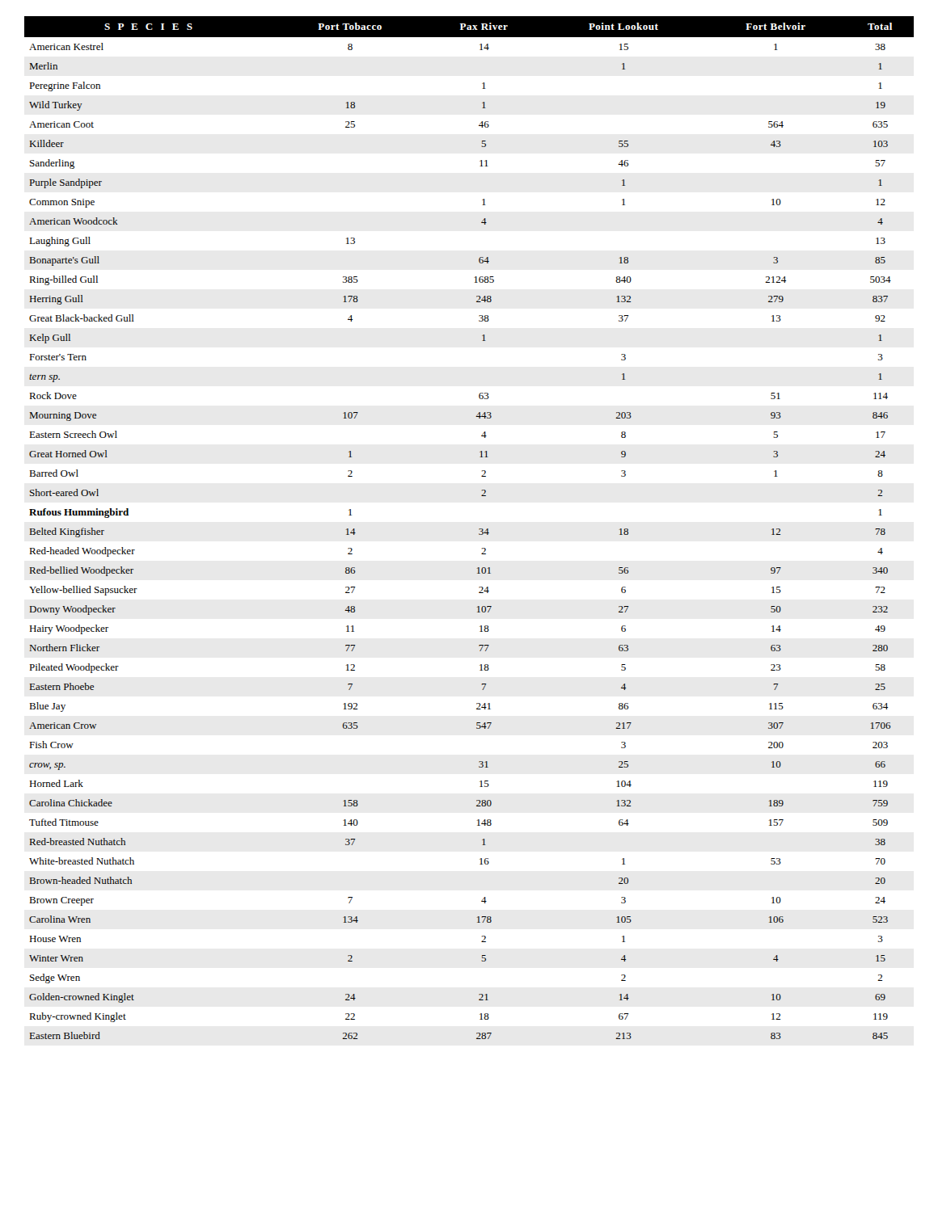| S P E C I E S | Port Tobacco | Pax River | Point Lookout | Fort Belvoir | Total |
| --- | --- | --- | --- | --- | --- |
| American Kestrel | 8 | 14 | 15 | 1 | 38 |
| Merlin | | | 1 | | 1 |
| Peregrine Falcon | | 1 | | | 1 |
| Wild Turkey | 18 | 1 | | | 19 |
| American Coot | 25 | 46 | | 564 | 635 |
| Killdeer | | 5 | 55 | 43 | 103 |
| Sanderling | | 11 | 46 | | 57 |
| Purple Sandpiper | | | 1 | | 1 |
| Common Snipe | | 1 | 1 | 10 | 12 |
| American Woodcock | | 4 | | | 4 |
| Laughing Gull | 13 | | | | 13 |
| Bonaparte's Gull | | 64 | 18 | 3 | 85 |
| Ring-billed Gull | 385 | 1685 | 840 | 2124 | 5034 |
| Herring Gull | 178 | 248 | 132 | 279 | 837 |
| Great Black-backed Gull | 4 | 38 | 37 | 13 | 92 |
| Kelp Gull | | 1 | | | 1 |
| Forster's Tern | | | 3 | | 3 |
| tern sp. | | | 1 | | 1 |
| Rock Dove | | 63 | | 51 | 114 |
| Mourning Dove | 107 | 443 | 203 | 93 | 846 |
| Eastern Screech Owl | | 4 | 8 | 5 | 17 |
| Great Horned Owl | 1 | 11 | 9 | 3 | 24 |
| Barred Owl | 2 | 2 | 3 | 1 | 8 |
| Short-eared Owl | | 2 | | | 2 |
| Rufous Hummingbird | 1 | | | | 1 |
| Belted Kingfisher | 14 | 34 | 18 | 12 | 78 |
| Red-headed Woodpecker | 2 | 2 | | | 4 |
| Red-bellied Woodpecker | 86 | 101 | 56 | 97 | 340 |
| Yellow-bellied Sapsucker | 27 | 24 | 6 | 15 | 72 |
| Downy Woodpecker | 48 | 107 | 27 | 50 | 232 |
| Hairy Woodpecker | 11 | 18 | 6 | 14 | 49 |
| Northern Flicker | 77 | 77 | 63 | 63 | 280 |
| Pileated Woodpecker | 12 | 18 | 5 | 23 | 58 |
| Eastern Phoebe | 7 | 7 | 4 | 7 | 25 |
| Blue Jay | 192 | 241 | 86 | 115 | 634 |
| American Crow | 635 | 547 | 217 | 307 | 1706 |
| Fish Crow | | | 3 | 200 | 203 |
| crow, sp. | | 31 | 25 | 10 | 66 |
| Horned Lark | | 15 | 104 | | 119 |
| Carolina Chickadee | 158 | 280 | 132 | 189 | 759 |
| Tufted Titmouse | 140 | 148 | 64 | 157 | 509 |
| Red-breasted Nuthatch | 37 | 1 | | | 38 |
| White-breasted Nuthatch | | 16 | 1 | 53 | 70 |
| Brown-headed Nuthatch | | | 20 | | 20 |
| Brown Creeper | 7 | 4 | 3 | 10 | 24 |
| Carolina Wren | 134 | 178 | 105 | 106 | 523 |
| House Wren | | 2 | 1 | | 3 |
| Winter Wren | 2 | 5 | 4 | 4 | 15 |
| Sedge Wren | | | 2 | | 2 |
| Golden-crowned Kinglet | 24 | 21 | 14 | 10 | 69 |
| Ruby-crowned Kinglet | 22 | 18 | 67 | 12 | 119 |
| Eastern Bluebird | 262 | 287 | 213 | 83 | 845 |